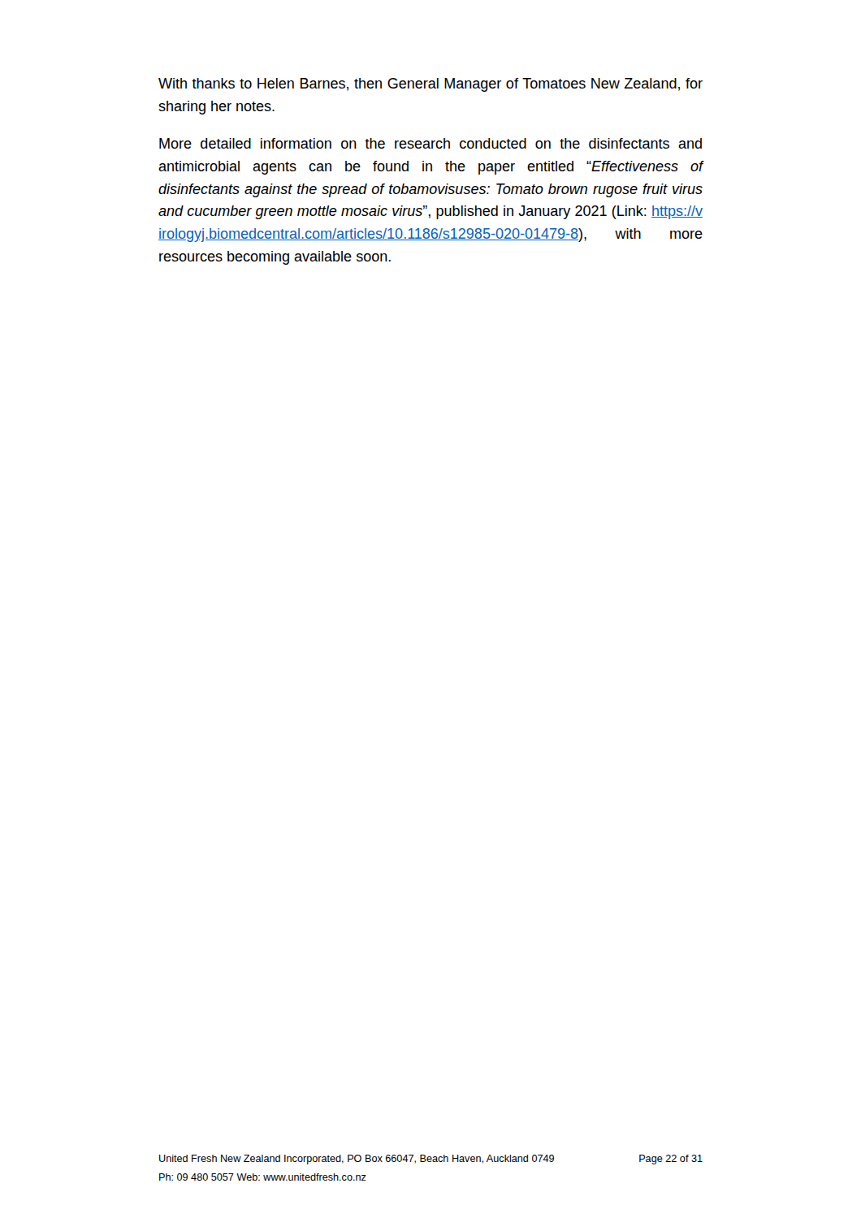With thanks to Helen Barnes, then General Manager of Tomatoes New Zealand, for sharing her notes.
More detailed information on the research conducted on the disinfectants and antimicrobial agents can be found in the paper entitled “Effectiveness of disinfectants against the spread of tobamovisuses: Tomato brown rugose fruit virus and cucumber green mottle mosaic virus”, published in January 2021 (Link: https://virologyj.biomedcentral.com/articles/10.1186/s12985-020-01479-8), with more resources becoming available soon.
United Fresh New Zealand Incorporated, PO Box 66047, Beach Haven, Auckland 0749
Page 22 of 31
Ph: 09 480 5057 Web: www.unitedfresh.co.nz